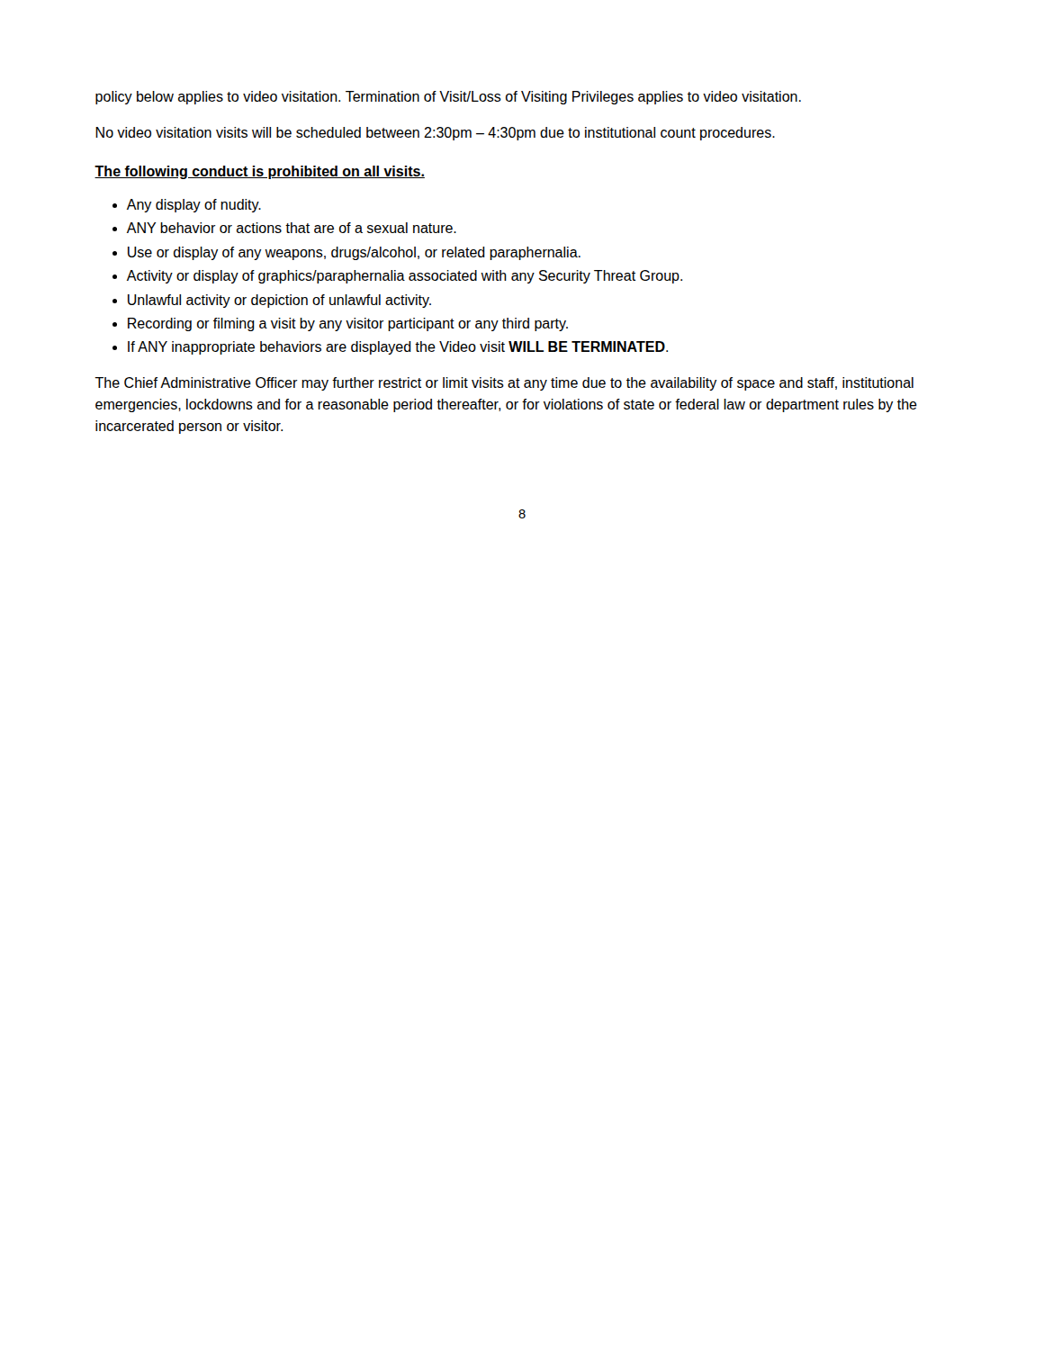policy below applies to video visitation. Termination of Visit/Loss of Visiting Privileges applies to video visitation.
No video visitation visits will be scheduled between 2:30pm – 4:30pm due to institutional count procedures.
The following conduct is prohibited on all visits.
Any display of nudity.
ANY behavior or actions that are of a sexual nature.
Use or display of any weapons, drugs/alcohol, or related paraphernalia.
Activity or display of graphics/paraphernalia associated with any Security Threat Group.
Unlawful activity or depiction of unlawful activity.
Recording or filming a visit by any visitor participant or any third party.
If ANY inappropriate behaviors are displayed the Video visit WILL BE TERMINATED.
The Chief Administrative Officer may further restrict or limit visits at any time due to the availability of space and staff, institutional emergencies, lockdowns and for a reasonable period thereafter, or for violations of state or federal law or department rules by the incarcerated person or visitor.
8